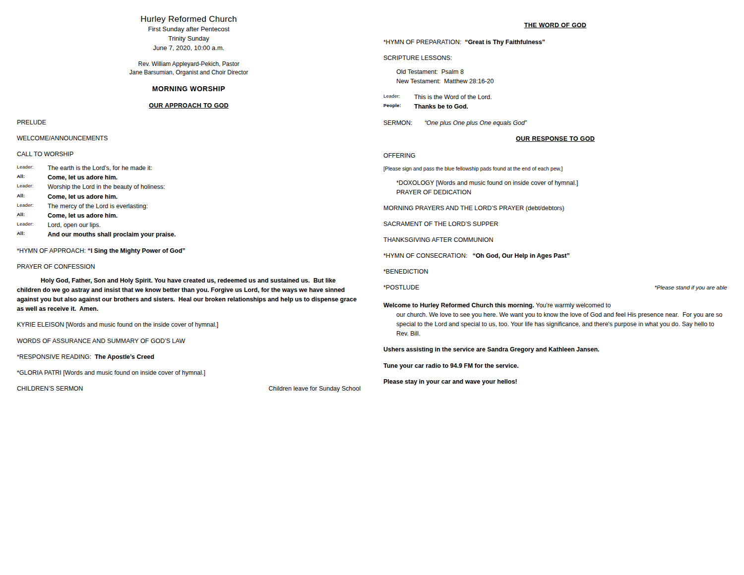Hurley Reformed Church
First Sunday after Pentecost
Trinity Sunday
June 7, 2020, 10:00 a.m.
Rev. William Appleyard-Pekich, Pastor
Jane Barsumian, Organist and Choir Director
MORNING WORSHIP
OUR APPROACH TO GOD
PRELUDE
WELCOME/ANNOUNCEMENTS
CALL TO WORSHIP
| Leader: | The earth is the Lord’s, for he made it: |
| All: | Come, let us adore him. |
| Leader: | Worship the Lord in the beauty of holiness: |
| All: | Come, let us adore him. |
| Leader: | The mercy of the Lord is everlasting: |
| All: | Come, let us adore him. |
| Leader: | Lord, open our lips. |
| All: | And our mouths shall proclaim your praise. |
*HYMN OF APPROACH: “I Sing the Mighty Power of God”
PRAYER OF CONFESSION
Holy God, Father, Son and Holy Spirit. You have created us, redeemed us and sustained us. But like children do we go astray and insist that we know better than you. Forgive us Lord, for the ways we have sinned against you but also against our brothers and sisters. Heal our broken relationships and help us to dispense grace as well as receive it. Amen.
KYRIE ELEISON [Words and music found on the inside cover of hymnal.]
WORDS OF ASSURANCE AND SUMMARY OF GOD’S LAW
*RESPONSIVE READING: The Apostle’s Creed
*GLORIA PATRI [Words and music found on inside cover of hymnal.]
CHILDREN’S SERMON Children leave for Sunday School
THE WORD OF GOD
*HYMN OF PREPARATION: “Great is Thy Faithfulness”
SCRIPTURE LESSONS:
Old Testament: Psalm 8
New Testament: Matthew 28:16-20
| Leader: | This is the Word of the Lord. |
| People: | Thanks be to God. |
SERMON: “One plus One plus One equals God”
OUR RESPONSE TO GOD
OFFERING
[Please sign and pass the blue fellowship pads found at the end of each pew.]
*DOXOLOGY [Words and music found on inside cover of hymnal.]
PRAYER OF DEDICATION
MORNING PRAYERS AND THE LORD’S PRAYER (debt/debtors)
SACRAMENT OF THE LORD’S SUPPER
THANKSGIVING AFTER COMMUNION
*HYMN OF CONSECRATION: “Oh God, Our Help in Ages Past”
*BENEDICTION
*POSTLUDE *Please stand if you are able
Welcome to Hurley Reformed Church this morning. You're warmly welcomed to our church. We love to see you here. We want you to know the love of God and feel His presence near. For you are so special to the Lord and special to us, too. Your life has significance, and there's purpose in what you do. Say hello to Rev. Bill.
Ushers assisting in the service are Sandra Gregory and Kathleen Jansen.
Tune your car radio to 94.9 FM for the service.
Please stay in your car and wave your hellos!